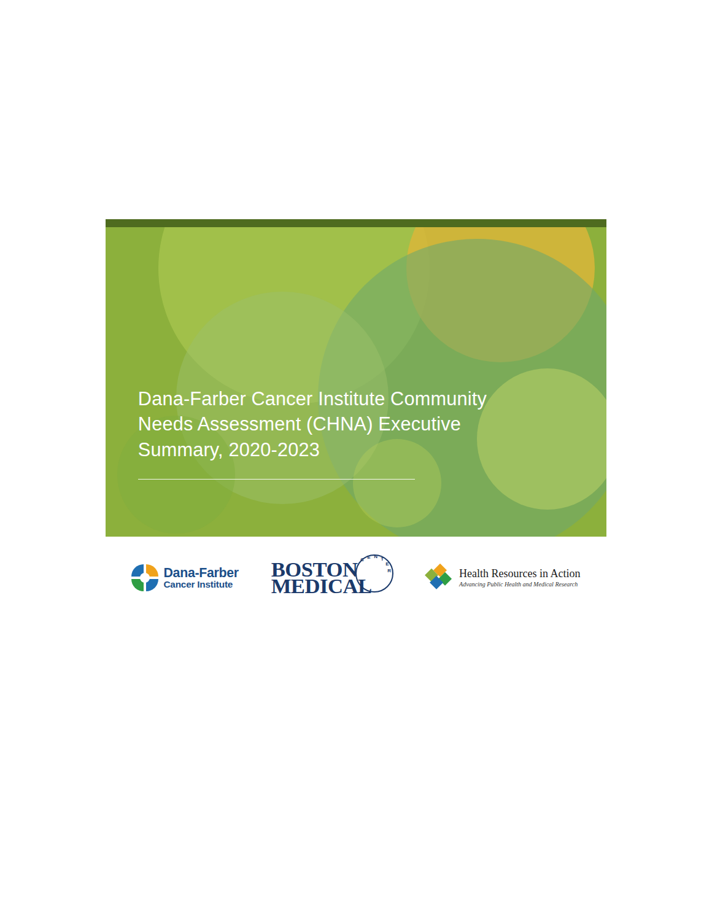Dana-Farber Cancer Institute Community Needs Assessment (CHNA) Executive Summary, 2020-2023
Dana-Farber
Cancer Institute
C E N T E R
BOSTON
MEDICAL
Health Resources in Action
Advancing Public Health and Medical Research